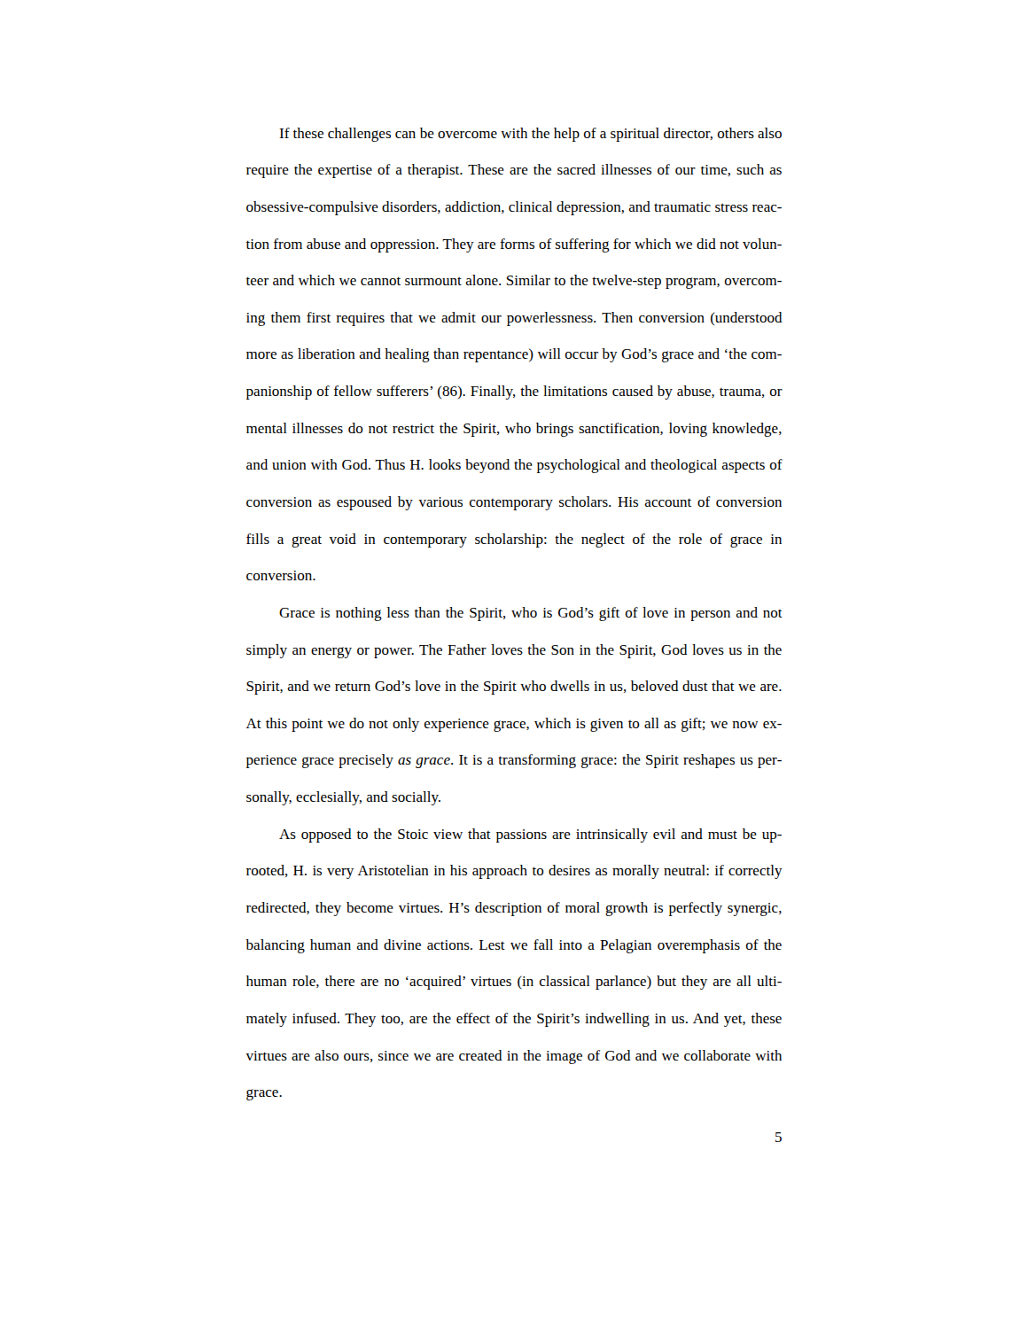If these challenges can be overcome with the help of a spiritual director, others also require the expertise of a therapist. These are the sacred illnesses of our time, such as obsessive-compulsive disorders, addiction, clinical depression, and traumatic stress reaction from abuse and oppression. They are forms of suffering for which we did not volunteer and which we cannot surmount alone. Similar to the twelve-step program, overcoming them first requires that we admit our powerlessness. Then conversion (understood more as liberation and healing than repentance) will occur by God’s grace and ‘the companionship of fellow sufferers’ (86). Finally, the limitations caused by abuse, trauma, or mental illnesses do not restrict the Spirit, who brings sanctification, loving knowledge, and union with God. Thus H. looks beyond the psychological and theological aspects of conversion as espoused by various contemporary scholars. His account of conversion fills a great void in contemporary scholarship: the neglect of the role of grace in conversion.
Grace is nothing less than the Spirit, who is God’s gift of love in person and not simply an energy or power. The Father loves the Son in the Spirit, God loves us in the Spirit, and we return God’s love in the Spirit who dwells in us, beloved dust that we are. At this point we do not only experience grace, which is given to all as gift; we now experience grace precisely as grace. It is a transforming grace: the Spirit reshapes us personally, ecclesially, and socially.
As opposed to the Stoic view that passions are intrinsically evil and must be uprooted, H. is very Aristotelian in his approach to desires as morally neutral: if correctly redirected, they become virtues. H’s description of moral growth is perfectly synergic, balancing human and divine actions. Lest we fall into a Pelagian overemphasis of the human role, there are no ‘acquired’ virtues (in classical parlance) but they are all ultimately infused. They too, are the effect of the Spirit’s indwelling in us. And yet, these virtues are also ours, since we are created in the image of God and we collaborate with grace.
5